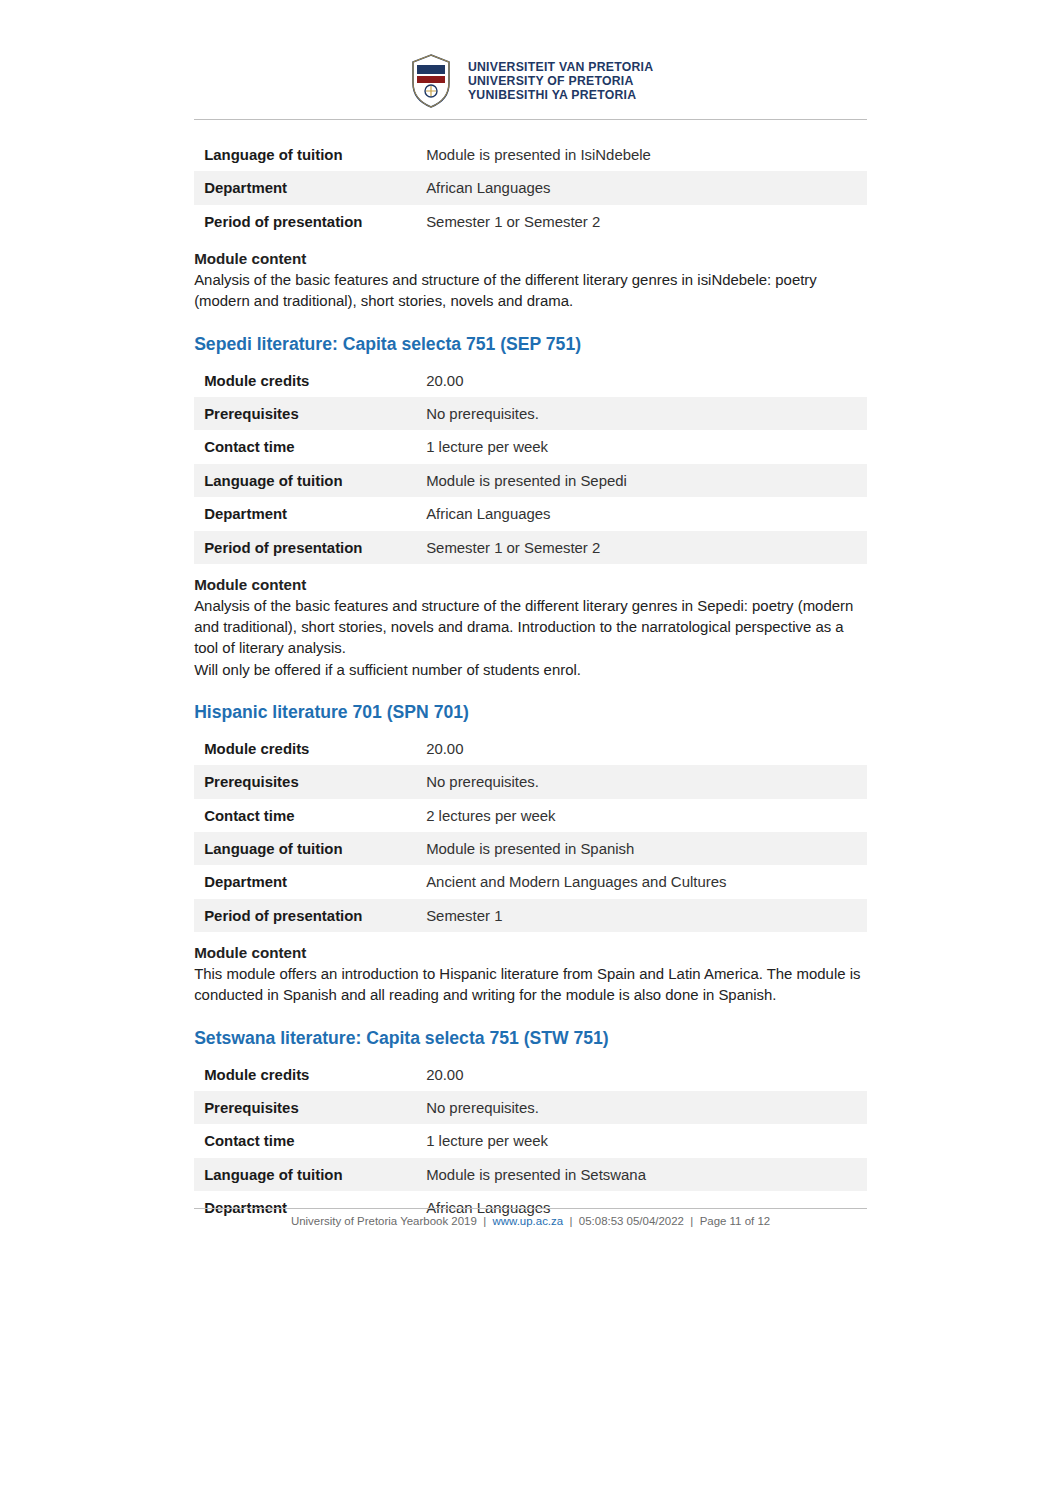UNIVERSITEIT VAN PRETORIA
UNIVERSITY OF PRETORIA
YUNIBESITHI YA PRETORIA
| Language of tuition | Module is presented in IsiNdebele |
| Department | African Languages |
| Period of presentation | Semester 1 or Semester 2 |
Module content
Analysis of the basic features and structure of the different literary genres in isiNdebele: poetry (modern and traditional), short stories, novels and drama.
Sepedi literature: Capita selecta 751 (SEP 751)
| Module credits | 20.00 |
| Prerequisites | No prerequisites. |
| Contact time | 1 lecture per week |
| Language of tuition | Module is presented in Sepedi |
| Department | African Languages |
| Period of presentation | Semester 1 or Semester 2 |
Module content
Analysis of the basic features and structure of the different literary genres in Sepedi: poetry (modern and traditional), short stories, novels and drama. Introduction to the narratological perspective as a tool of literary analysis.
Will only be offered if a sufficient number of students enrol.
Hispanic literature 701 (SPN 701)
| Module credits | 20.00 |
| Prerequisites | No prerequisites. |
| Contact time | 2 lectures per week |
| Language of tuition | Module is presented in Spanish |
| Department | Ancient and Modern Languages and Cultures |
| Period of presentation | Semester 1 |
Module content
This module offers an introduction to Hispanic literature from Spain and Latin America. The module is conducted in Spanish and all reading and writing for the module is also done in Spanish.
Setswana literature: Capita selecta 751 (STW 751)
| Module credits | 20.00 |
| Prerequisites | No prerequisites. |
| Contact time | 1 lecture per week |
| Language of tuition | Module is presented in Setswana |
| Department | African Languages |
University of Pretoria Yearbook 2019 | www.up.ac.za | 05:08:53 05/04/2022 | Page 11 of 12